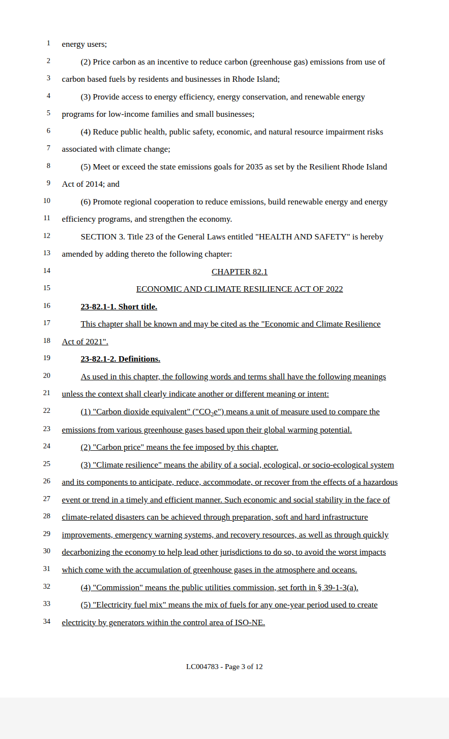1
energy users;
2
(2) Price carbon as an incentive to reduce carbon (greenhouse gas) emissions from use of
3
carbon based fuels by residents and businesses in Rhode Island;
4
(3) Provide access to energy efficiency, energy conservation, and renewable energy
5
programs for low-income families and small businesses;
6
(4) Reduce public health, public safety, economic, and natural resource impairment risks
7
associated with climate change;
8
(5) Meet or exceed the state emissions goals for 2035 as set by the Resilient Rhode Island
9
Act of 2014; and
10
(6) Promote regional cooperation to reduce emissions, build renewable energy and energy
11
efficiency programs, and strengthen the economy.
12
SECTION 3. Title 23 of the General Laws entitled "HEALTH AND SAFETY" is hereby
13
amended by adding thereto the following chapter:
14
CHAPTER 82.1
15
ECONOMIC AND CLIMATE RESILIENCE ACT OF 2022
16
23-82.1-1. Short title.
17
This chapter shall be known and may be cited as the "Economic and Climate Resilience
18
Act of 2021".
19
23-82.1-2. Definitions.
20
As used in this chapter, the following words and terms shall have the following meanings
21
unless the context shall clearly indicate another or different meaning or intent:
22
(1) "Carbon dioxide equivalent" ("CO2e") means a unit of measure used to compare the
23
emissions from various greenhouse gases based upon their global warming potential.
24
(2) "Carbon price" means the fee imposed by this chapter.
25
(3) "Climate resilience" means the ability of a social, ecological, or socio-ecological system
26
and its components to anticipate, reduce, accommodate, or recover from the effects of a hazardous
27
event or trend in a timely and efficient manner. Such economic and social stability in the face of
28
climate-related disasters can be achieved through preparation, soft and hard infrastructure
29
improvements, emergency warning systems, and recovery resources, as well as through quickly
30
decarbonizing the economy to help lead other jurisdictions to do so, to avoid the worst impacts
31
which come with the accumulation of greenhouse gases in the atmosphere and oceans.
32
(4) "Commission" means the public utilities commission, set forth in § 39-1-3(a).
33
(5) "Electricity fuel mix" means the mix of fuels for any one-year period used to create
34
electricity by generators within the control area of ISO-NE.
LC004783 - Page 3 of 12